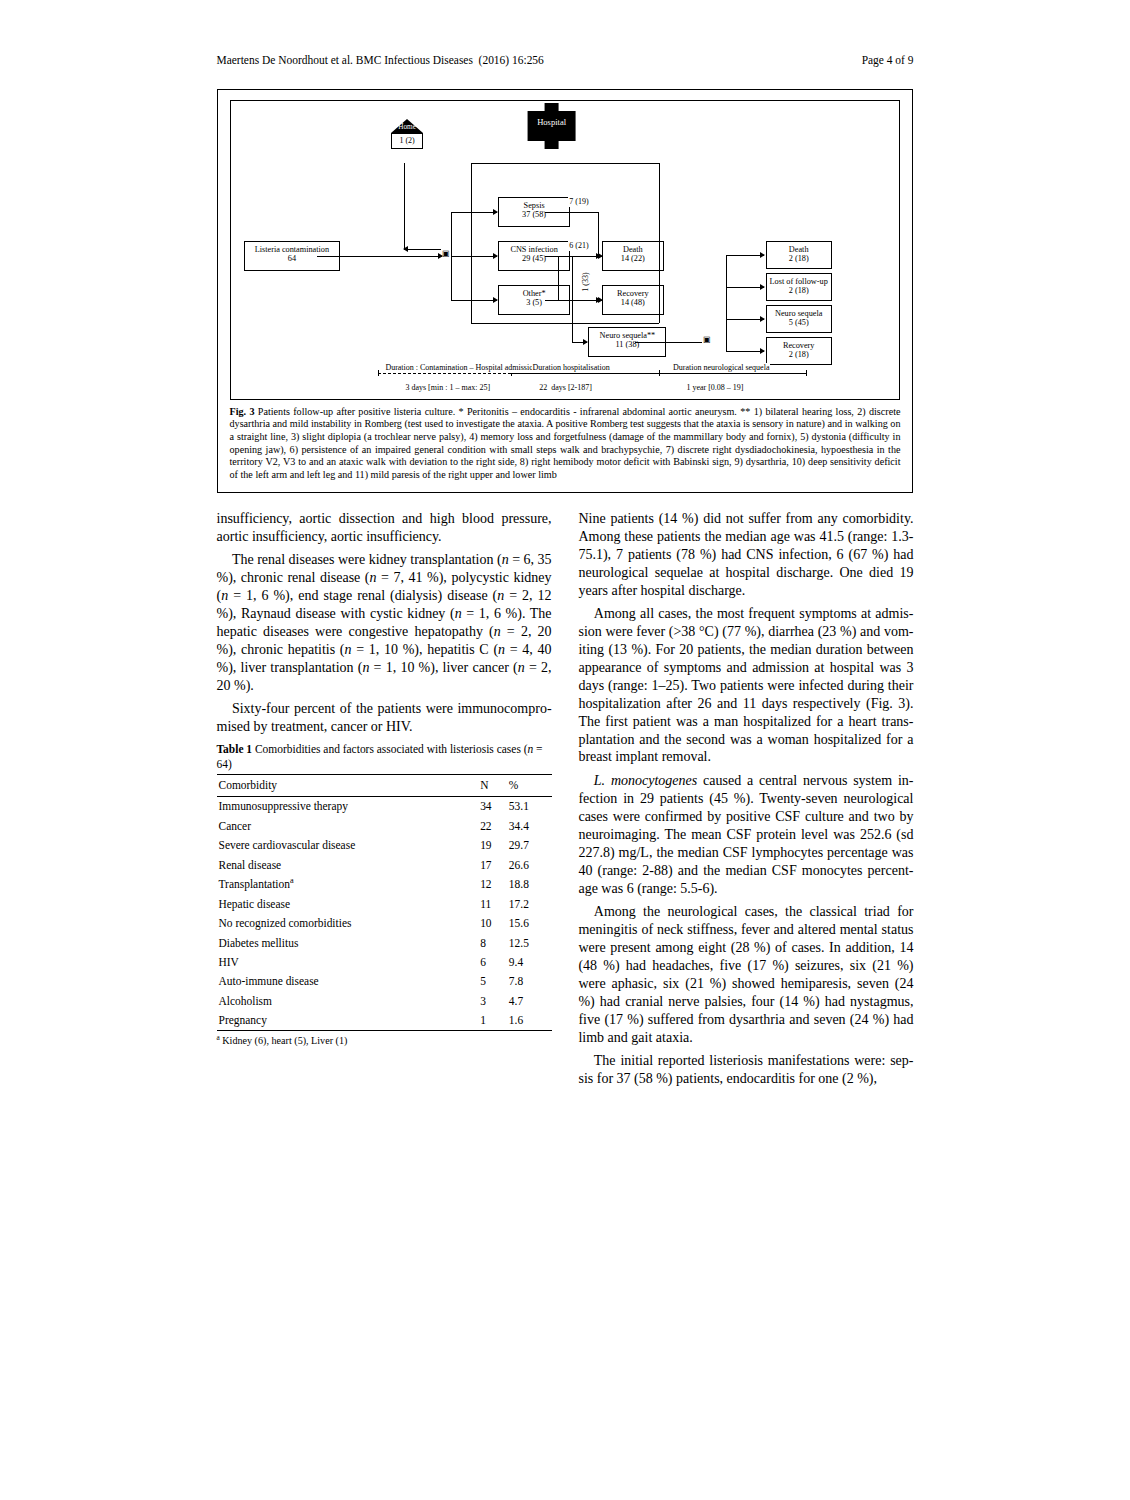Maertens De Noordhout et al. BMC Infectious Diseases (2016) 16:256
Page 4 of 9
Hospital
Home
1 (2)
Listeria contamination
64
▣
Sepsis
37 (58)
CNS infection
29 (45)
Other*
3 (5)
Death
14 (22)
Recovery
14 (48)
Neuro sequela**
11 (38)
Death
2 (18)
Lost of follow-up
2 (18)
Neuro sequela
5 (45)
Recovery
2 (18)
7 (19)
6 (21)
1 (33)
▣
Duration : Contamination – Hospital admission
Duration hospitalisation
Duration neurological sequela
3 days [min : 1 – max: 25]
22 days [2-187]
1 year [0.08 – 19]
Fig. 3 Patients follow-up after positive listeria culture. * Peritonitis – endocarditis - infrarenal abdominal aortic aneurysm. ** 1) bilateral hearing loss, 2) discrete dysarthria and mild instability in Romberg (test used to investigate the ataxia. A positive Romberg test suggests that the ataxia is sensory in nature) and in walking on a straight line, 3) slight diplopia (a trochlear nerve palsy), 4) memory loss and forgetfulness (damage of the mammillary body and fornix), 5) dystonia (difficulty in opening jaw), 6) persistence of an impaired general condition with small steps walk and brachypsychie, 7) discrete right dysdiadochokinesia, hypoesthesia in the territory V2, V3 to and an ataxic walk with deviation to the right side, 8) right hemibody motor deficit with Babinski sign, 9) dysarthria, 10) deep sensitivity deficit of the left arm and left leg and 11) mild paresis of the right upper and lower limb
insufficiency, aortic dissection and high blood pressure, aortic insufficiency, aortic insufficiency.
The renal diseases were kidney transplantation (n = 6, 35 %), chronic renal disease (n = 7, 41 %), polycystic kidney (n = 1, 6 %), end stage renal (dialysis) disease (n = 2, 12 %), Raynaud disease with cystic kidney (n = 1, 6 %). The hepatic diseases were congestive hepatopathy (n = 2, 20 %), chronic hepatitis (n = 1, 10 %), hepatitis C (n = 4, 40 %), liver transplantation (n = 1, 10 %), liver cancer (n = 2, 20 %).
Sixty-four percent of the patients were immunocompromised by treatment, cancer or HIV.
Table 1 Comorbidities and factors associated with listeriosis cases ( n = 64)
| Comorbidity | N | % |
| --- | --- | --- |
| Immunosuppressive therapy | 34 | 53.1 |
| Cancer | 22 | 34.4 |
| Severe cardiovascular disease | 19 | 29.7 |
| Renal disease | 17 | 26.6 |
| Transplantation a | 12 | 18.8 |
| Hepatic disease | 11 | 17.2 |
| No recognized comorbidities | 10 | 15.6 |
| Diabetes mellitus | 8 | 12.5 |
| HIV | 6 | 9.4 |
| Auto-immune disease | 5 | 7.8 |
| Alcoholism | 3 | 4.7 |
| Pregnancy | 1 | 1.6 |
a Kidney (6), heart (5), Liver (1)
Nine patients (14 %) did not suffer from any comorbidity. Among these patients the median age was 41.5 (range: 1.3-75.1), 7 patients (78 %) had CNS infection, 6 (67 %) had neurological sequelae at hospital discharge. One died 19 years after hospital discharge.
Among all cases, the most frequent symptoms at admission were fever (>38 °C) (77 %), diarrhea (23 %) and vomiting (13 %). For 20 patients, the median duration between appearance of symptoms and admission at hospital was 3 days (range: 1–25). Two patients were infected during their hospitalization after 26 and 11 days respectively (Fig. 3). The first patient was a man hospitalized for a heart transplantation and the second was a woman hospitalized for a breast implant removal.
L. monocytogenes caused a central nervous system infection in 29 patients (45 %). Twenty-seven neurological cases were confirmed by positive CSF culture and two by neuroimaging. The mean CSF protein level was 252.6 (sd 227.8) mg/L, the median CSF lymphocytes percentage was 40 (range: 2-88) and the median CSF monocytes percentage was 6 (range: 5.5-6).
Among the neurological cases, the classical triad for meningitis of neck stiffness, fever and altered mental status were present among eight (28 %) of cases. In addition, 14 (48 %) had headaches, five (17 %) seizures, six (21 %) were aphasic, six (21 %) showed hemiparesis, seven (24 %) had cranial nerve palsies, four (14 %) had nystagmus, five (17 %) suffered from dysarthria and seven (24 %) had limb and gait ataxia.
The initial reported listeriosis manifestations were: sepsis for 37 (58 %) patients, endocarditis for one (2 %),